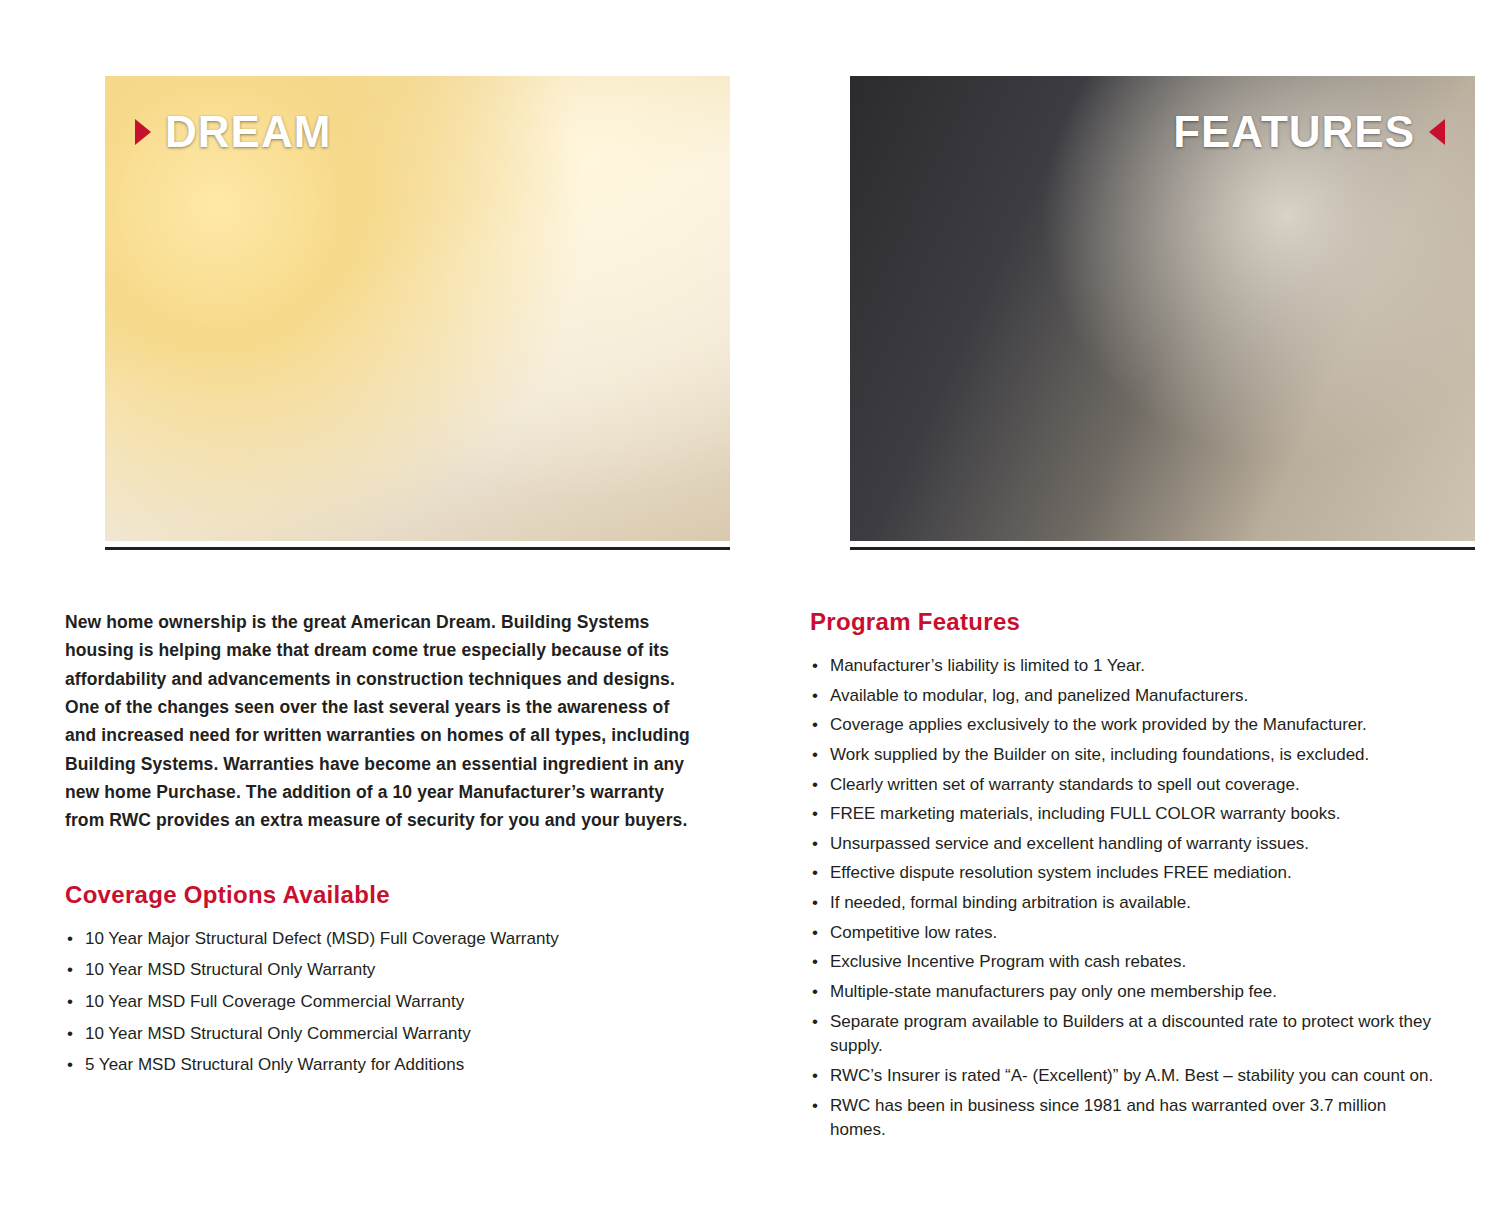Dream
New home ownership is the great American Dream. Building Systems housing is helping make that dream come true especially because of its affordability and advancements in construction techniques and designs. One of the changes seen over the last several years is the awareness of and increased need for written warranties on homes of all types, including Building Systems. Warranties have become an essential ingredient in any new home Purchase. The addition of a 10 year Manufacturer’s warranty from RWC provides an extra measure of security for you and your buyers.
Coverage Options Available
10 Year Major Structural Defect (MSD) Full Coverage Warranty
10 Year MSD Structural Only Warranty
10 Year MSD Full Coverage Commercial Warranty
10 Year MSD Structural Only Commercial Warranty
5 Year MSD Structural Only Warranty for Additions
Features
Program Features
Manufacturer’s liability is limited to 1 Year.
Available to modular, log, and panelized Manufacturers.
Coverage applies exclusively to the work provided by the Manufacturer.
Work supplied by the Builder on site, including foundations, is excluded.
Clearly written set of warranty standards to spell out coverage.
FREE marketing materials, including FULL COLOR warranty books.
Unsurpassed service and excellent handling of warranty issues.
Effective dispute resolution system includes FREE mediation.
If needed, formal binding arbitration is available.
Competitive low rates.
Exclusive Incentive Program with cash rebates.
Multiple-state manufacturers pay only one membership fee.
Separate program available to Builders at a discounted rate to protect work they supply.
RWC’s Insurer is rated “A- (Excellent)” by A.M. Best – stability you can count on.
RWC has been in business since 1981 and has warranted over 3.7 million homes.